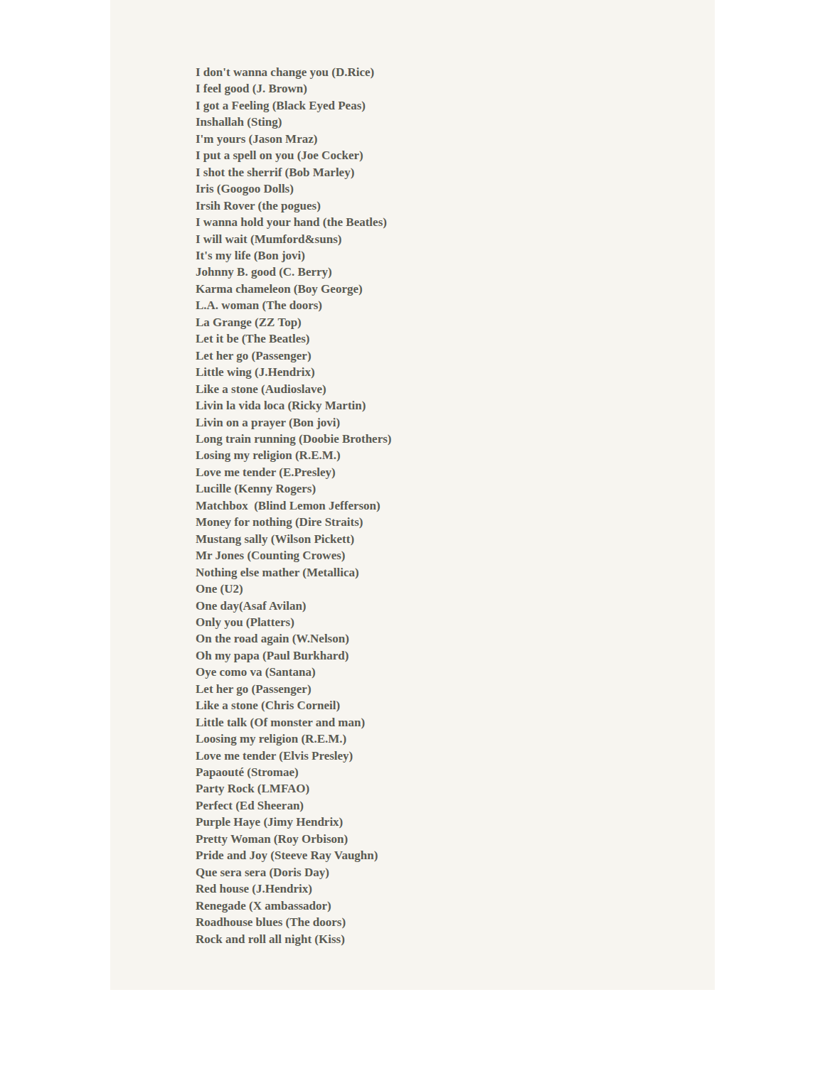I don't wanna change you (D.Rice)
I feel good (J. Brown)
I got a Feeling (Black Eyed Peas)
Inshallah (Sting)
I'm yours (Jason Mraz)
I put a spell on you (Joe Cocker)
I shot the sherrif (Bob Marley)
Iris (Googoo Dolls)
Irsih Rover (the pogues)
I wanna hold your hand (the Beatles)
I will wait (Mumford&suns)
It's my life (Bon jovi)
Johnny B. good (C. Berry)
Karma chameleon (Boy George)
L.A. woman (The doors)
La Grange (ZZ Top)
Let it be (The Beatles)
Let her go (Passenger)
Little wing (J.Hendrix)
Like a stone (Audioslave)
Livin la vida loca (Ricky Martin)
Livin on a prayer (Bon jovi)
Long train running (Doobie Brothers)
Losing my religion (R.E.M.)
Love me tender (E.Presley)
Lucille (Kenny Rogers)
Matchbox (Blind Lemon Jefferson)
Money for nothing (Dire Straits)
Mustang sally (Wilson Pickett)
Mr Jones (Counting Crowes)
Nothing else mather (Metallica)
One (U2)
One day(Asaf Avilan)
Only you (Platters)
On the road again (W.Nelson)
Oh my papa (Paul Burkhard)
Oye como va (Santana)
Let her go (Passenger)
Like a stone (Chris Corneil)
Little talk (Of monster and man)
Loosing my religion (R.E.M.)
Love me tender (Elvis Presley)
Papaouté (Stromae)
Party Rock (LMFAO)
Perfect (Ed Sheeran)
Purple Haye (Jimy Hendrix)
Pretty Woman (Roy Orbison)
Pride and Joy (Steeve Ray Vaughn)
Que sera sera (Doris Day)
Red house (J.Hendrix)
Renegade (X ambassador)
Roadhouse blues (The doors)
Rock and roll all night (Kiss)